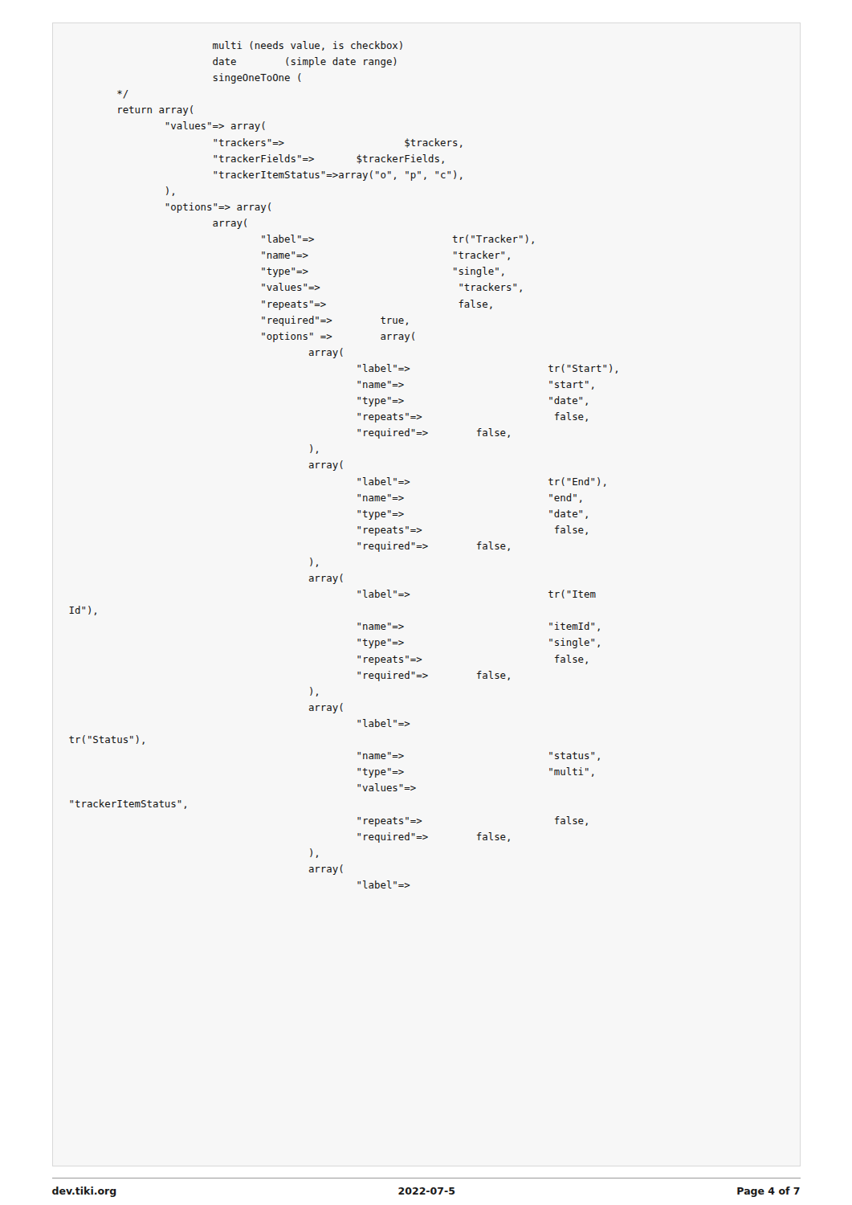multi (needs value, is checkbox)
                        date        (simple date range)
                        singeOneToOne (
        */
        return array(
                "values"=> array(
                        "trackers"=>                    $trackers,
                        "trackerFields"=>       $trackerFields,
                        "trackerItemStatus"=>array("o", "p", "c"),
                ),
                "options"=> array(
                        array(
                                "label"=>                       tr("Tracker"),
                                "name"=>                        "tracker",
                                "type"=>                        "single",
                                "values"=>                       "trackers",
                                "repeats"=>                      false,
                                "required"=>        true,
                                "options" =>        array(
                                        array(
                                                "label"=>                       tr("Start"),
                                                "name"=>                        "start",
                                                "type"=>                        "date",
                                                "repeats"=>                      false,
                                                "required"=>        false,
                                        ),
                                        array(
                                                "label"=>                       tr("End"),
                                                "name"=>                        "end",
                                                "type"=>                        "date",
                                                "repeats"=>                      false,
                                                "required"=>        false,
                                        ),
                                        array(
                                                "label"=>                       tr("Item
Id"),
                                                "name"=>                        "itemId",
                                                "type"=>                        "single",
                                                "repeats"=>                      false,
                                                "required"=>        false,
                                        ),
                                        array(
                                                "label"=>
tr("Status"),
                                                "name"=>                        "status",
                                                "type"=>                        "multi",
                                                "values"=>
"trackerItemStatus",
                                                "repeats"=>                      false,
                                                "required"=>        false,
                                        ),
                                        array(
                                                "label"=>
dev.tiki.org 2022-07-5 Page 4 of 7